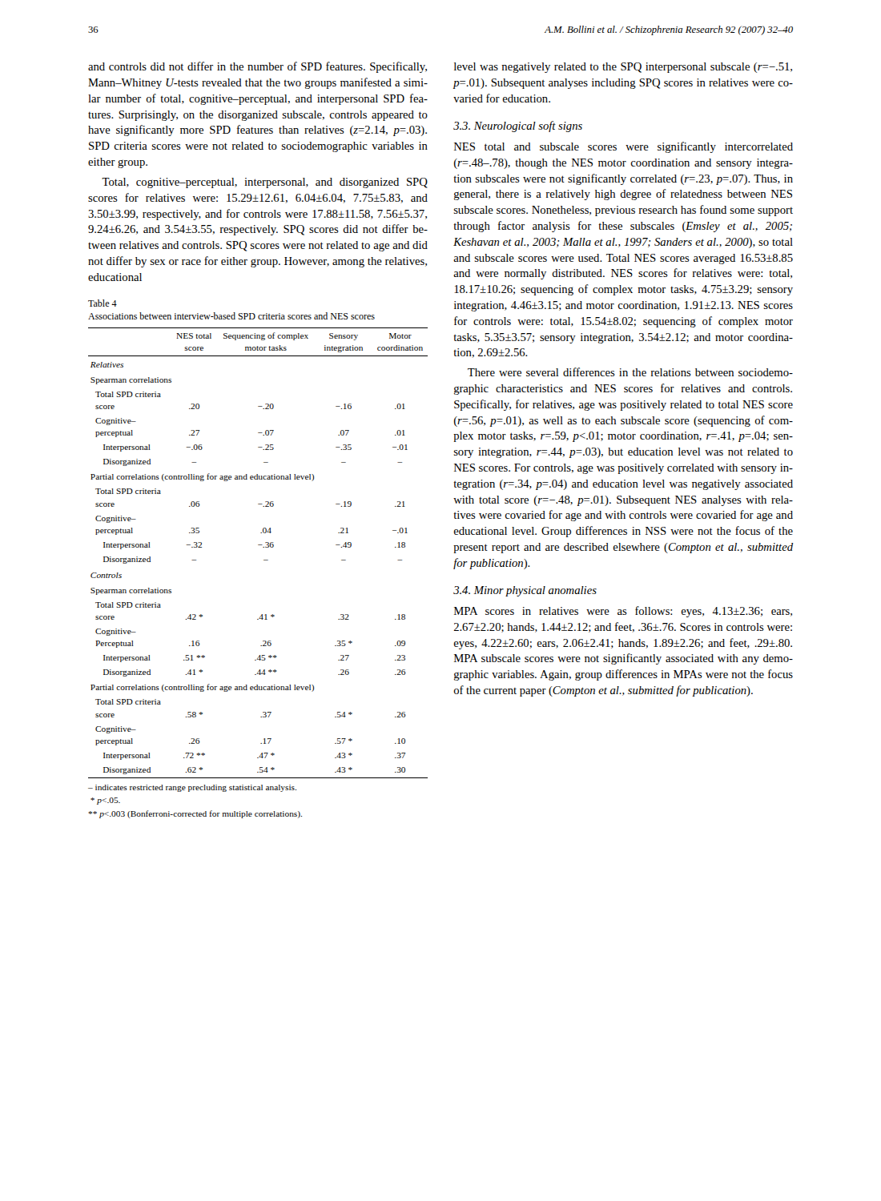36 A.M. Bollini et al. / Schizophrenia Research 92 (2007) 32–40
and controls did not differ in the number of SPD features. Specifically, Mann–Whitney U-tests revealed that the two groups manifested a similar number of total, cognitive–perceptual, and interpersonal SPD features. Surprisingly, on the disorganized subscale, controls appeared to have significantly more SPD features than relatives (z=2.14, p=.03). SPD criteria scores were not related to sociodemographic variables in either group.
Total, cognitive–perceptual, interpersonal, and disorganized SPQ scores for relatives were: 15.29±12.61, 6.04±6.04, 7.75±5.83, and 3.50±3.99, respectively, and for controls were 17.88±11.58, 7.56±5.37, 9.24±6.26, and 3.54±3.55, respectively. SPQ scores did not differ between relatives and controls. SPQ scores were not related to age and did not differ by sex or race for either group. However, among the relatives, educational
Table 4
Associations between interview-based SPD criteria scores and NES scores
| | NES total score | Sequencing of complex motor tasks | Sensory integration | Motor coordination |
| --- | --- | --- | --- | --- |
| Relatives |
| Spearman correlations |
| Total SPD criteria score | .20 | −.20 | −.16 | .01 |
| Cognitive–perceptual | .27 | −.07 | .07 | .01 |
| Interpersonal | −.06 | −.25 | −.35 | −.01 |
| Disorganized | – | – | – | – |
| Partial correlations (controlling for age and educational level) |
| Total SPD criteria score | .06 | −.26 | −.19 | .21 |
| Cognitive–perceptual | .35 | .04 | .21 | −.01 |
| Interpersonal | −.32 | −.36 | −.49 | .18 |
| Disorganized | – | – | – | – |
| Controls |
| Spearman correlations |
| Total SPD criteria score | .42 * | .41 * | .32 | .18 |
| Cognitive–Perceptual | .16 | .26 | .35 * | .09 |
| Interpersonal | .51 ** | .45 ** | .27 | .23 |
| Disorganized | .41 * | .44 ** | .26 | .26 |
| Partial correlations (controlling for age and educational level) |
| Total SPD criteria score | .58 * | .37 | .54 * | .26 |
| Cognitive–perceptual | .26 | .17 | .57 * | .10 |
| Interpersonal | .72 ** | .47 * | .43 * | .37 |
| Disorganized | .62 * | .54 * | .43 * | .30 |
– indicates restricted range precluding statistical analysis.
* p<.05.
** p<.003 (Bonferroni-corrected for multiple correlations).
level was negatively related to the SPQ interpersonal subscale (r=−.51, p=.01). Subsequent analyses including SPQ scores in relatives were covaried for education.
3.3. Neurological soft signs
NES total and subscale scores were significantly intercorrelated (r=.48–.78), though the NES motor coordination and sensory integration subscales were not significantly correlated (r=.23, p=.07). Thus, in general, there is a relatively high degree of relatedness between NES subscale scores. Nonetheless, previous research has found some support through factor analysis for these subscales (Emsley et al., 2005; Keshavan et al., 2003; Malla et al., 1997; Sanders et al., 2000), so total and subscale scores were used. Total NES scores averaged 16.53±8.85 and were normally distributed. NES scores for relatives were: total, 18.17±10.26; sequencing of complex motor tasks, 4.75±3.29; sensory integration, 4.46±3.15; and motor coordination, 1.91±2.13. NES scores for controls were: total, 15.54±8.02; sequencing of complex motor tasks, 5.35±3.57; sensory integration, 3.54±2.12; and motor coordination, 2.69±2.56.
There were several differences in the relations between sociodemographic characteristics and NES scores for relatives and controls. Specifically, for relatives, age was positively related to total NES score (r=.56, p=.01), as well as to each subscale score (sequencing of complex motor tasks, r=.59, p<.01; motor coordination, r=.41, p=.04; sensory integration, r=.44, p=.03), but education level was not related to NES scores. For controls, age was positively correlated with sensory integration (r=.34, p=.04) and education level was negatively associated with total score (r=−.48, p=.01). Subsequent NES analyses with relatives were covaried for age and with controls were covaried for age and educational level. Group differences in NSS were not the focus of the present report and are described elsewhere (Compton et al., submitted for publication).
3.4. Minor physical anomalies
MPA scores in relatives were as follows: eyes, 4.13±2.36; ears, 2.67±2.20; hands, 1.44±2.12; and feet, .36±.76. Scores in controls were: eyes, 4.22±2.60; ears, 2.06±2.41; hands, 1.89±2.26; and feet, .29±.80. MPA subscale scores were not significantly associated with any demographic variables. Again, group differences in MPAs were not the focus of the current paper (Compton et al., submitted for publication).